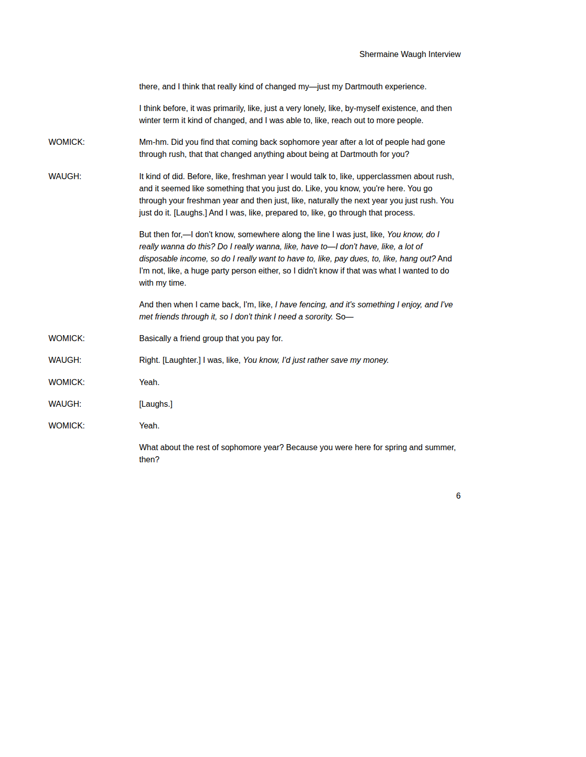Shermaine Waugh Interview
there, and I think that really kind of changed my—just my Dartmouth experience.
I think before, it was primarily, like, just a very lonely, like, by-myself existence, and then winter term it kind of changed, and I was able to, like, reach out to more people.
WOMICK:
Mm-hm. Did you find that coming back sophomore year after a lot of people had gone through rush, that that changed anything about being at Dartmouth for you?
WAUGH:
It kind of did. Before, like, freshman year I would talk to, like, upperclassmen about rush, and it seemed like something that you just do. Like, you know, you're here. You go through your freshman year and then just, like, naturally the next year you just rush. You just do it. [Laughs.] And I was, like, prepared to, like, go through that process.
But then for,—I don't know, somewhere along the line I was just, like, You know, do I really wanna do this? Do I really wanna, like, have to—I don't have, like, a lot of disposable income, so do I really want to have to, like, pay dues, to, like, hang out? And I'm not, like, a huge party person either, so I didn't know if that was what I wanted to do with my time.
And then when I came back, I'm, like, I have fencing, and it's something I enjoy, and I've met friends through it, so I don't think I need a sorority. So—
WOMICK:
Basically a friend group that you pay for.
WAUGH:
Right. [Laughter.] I was, like, You know, I'd just rather save my money.
WOMICK:
Yeah.
WAUGH:
[Laughs.]
WOMICK:
Yeah.
What about the rest of sophomore year? Because you were here for spring and summer, then?
6